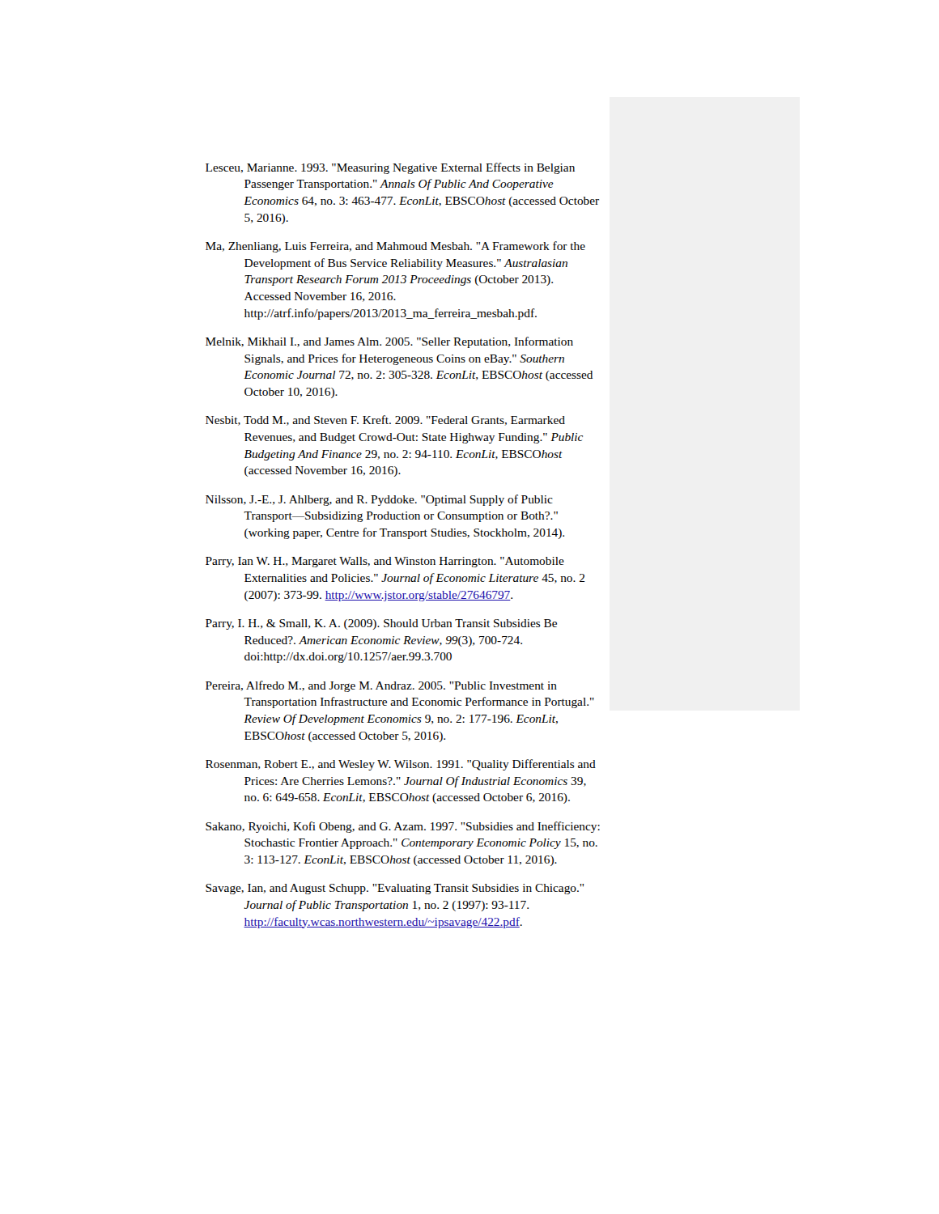Lesceu, Marianne. 1993. "Measuring Negative External Effects in Belgian Passenger Transportation." Annals Of Public And Cooperative Economics 64, no. 3: 463-477. EconLit, EBSCOhost (accessed October 5, 2016).
Ma, Zhenliang, Luis Ferreira, and Mahmoud Mesbah. "A Framework for the Development of Bus Service Reliability Measures." Australasian Transport Research Forum 2013 Proceedings (October 2013). Accessed November 16, 2016. http://atrf.info/papers/2013/2013_ma_ferreira_mesbah.pdf.
Melnik, Mikhail I., and James Alm. 2005. "Seller Reputation, Information Signals, and Prices for Heterogeneous Coins on eBay." Southern Economic Journal 72, no. 2: 305-328. EconLit, EBSCOhost (accessed October 10, 2016).
Nesbit, Todd M., and Steven F. Kreft. 2009. "Federal Grants, Earmarked Revenues, and Budget Crowd-Out: State Highway Funding." Public Budgeting And Finance 29, no. 2: 94-110. EconLit, EBSCOhost (accessed November 16, 2016).
Nilsson, J.-E., J. Ahlberg, and R. Pyddoke. "Optimal Supply of Public Transport—Subsidizing Production or Consumption or Both?." (working paper, Centre for Transport Studies, Stockholm, 2014).
Parry, Ian W. H., Margaret Walls, and Winston Harrington. "Automobile Externalities and Policies." Journal of Economic Literature 45, no. 2 (2007): 373-99. http://www.jstor.org/stable/27646797.
Parry, I. H., & Small, K. A. (2009). Should Urban Transit Subsidies Be Reduced?. American Economic Review, 99(3), 700-724. doi:http://dx.doi.org/10.1257/aer.99.3.700
Pereira, Alfredo M., and Jorge M. Andraz. 2005. "Public Investment in Transportation Infrastructure and Economic Performance in Portugal." Review Of Development Economics 9, no. 2: 177-196. EconLit, EBSCOhost (accessed October 5, 2016).
Rosenman, Robert E., and Wesley W. Wilson. 1991. "Quality Differentials and Prices: Are Cherries Lemons?." Journal Of Industrial Economics 39, no. 6: 649-658. EconLit, EBSCOhost (accessed October 6, 2016).
Sakano, Ryoichi, Kofi Obeng, and G. Azam. 1997. "Subsidies and Inefficiency: Stochastic Frontier Approach." Contemporary Economic Policy 15, no. 3: 113-127. EconLit, EBSCOhost (accessed October 11, 2016).
Savage, Ian, and August Schupp. "Evaluating Transit Subsidies in Chicago." Journal of Public Transportation 1, no. 2 (1997): 93-117. http://faculty.wcas.northwestern.edu/~ipsavage/422.pdf.